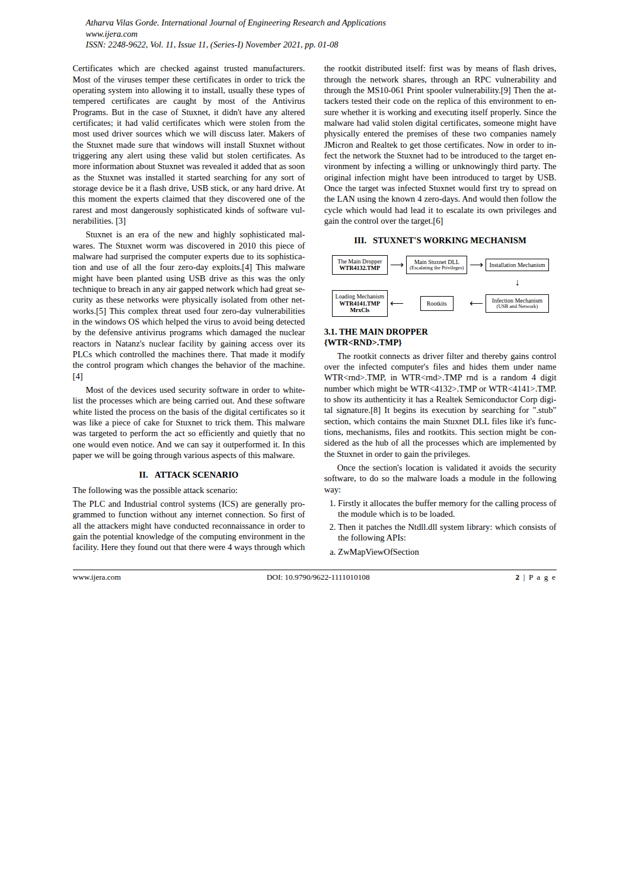Atharva Vilas Gorde. International Journal of Engineering Research and Applications
www.ijera.com
ISSN: 2248-9622, Vol. 11, Issue 11, (Series-I) November 2021, pp. 01-08
Certificates which are checked against trusted manufacturers. Most of the viruses temper these certificates in order to trick the operating system into allowing it to install, usually these types of tempered certificates are caught by most of the Antivirus Programs. But in the case of Stuxnet, it didn't have any altered certificates; it had valid certificates which were stolen from the most used driver sources which we will discuss later. Makers of the Stuxnet made sure that windows will install Stuxnet without triggering any alert using these valid but stolen certificates. As more information about Stuxnet was revealed it added that as soon as the Stuxnet was installed it started searching for any sort of storage device be it a flash drive, USB stick, or any hard drive. At this moment the experts claimed that they discovered one of the rarest and most dangerously sophisticated kinds of software vulnerabilities. [3]
Stuxnet is an era of the new and highly sophisticated malwares. The Stuxnet worm was discovered in 2010 this piece of malware had surprised the computer experts due to its sophistication and use of all the four zero-day exploits.[4] This malware might have been planted using USB drive as this was the only technique to breach in any air gapped network which had great security as these networks were physically isolated from other networks.[5] This complex threat used four zero-day vulnerabilities in the windows OS which helped the virus to avoid being detected by the defensive antivirus programs which damaged the nuclear reactors in Natanz's nuclear facility by gaining access over its PLCs which controlled the machines there. That made it modify the control program which changes the behavior of the machine.[4]
Most of the devices used security software in order to white-list the processes which are being carried out. And these software white listed the process on the basis of the digital certificates so it was like a piece of cake for Stuxnet to trick them. This malware was targeted to perform the act so efficiently and quietly that no one would even notice. And we can say it outperformed it. In this paper we will be going through various aspects of this malware.
II. Attack Scenario
The following was the possible attack scenario:
The PLC and Industrial control systems (ICS) are generally programmed to function without any internet connection. So first of all the attackers might have conducted reconnaissance in order to gain the potential knowledge of the computing environment in the facility. Here they found out that there were 4 ways through which the rootkit distributed itself: first was by means of flash drives, through the network shares, through an RPC vulnerability and through the MS10-061 Print spooler vulnerability.[9] Then the attackers tested their code on the replica of this environment to ensure whether it is working and executing itself properly. Since the malware had valid stolen digital certificates, someone might have physically entered the premises of these two companies namely JMicron and Realtek to get those certificates. Now in order to infect the network the Stuxnet had to be introduced to the target environment by infecting a willing or unknowingly third party. The original infection might have been introduced to target by USB. Once the target was infected Stuxnet would first try to spread on the LAN using the known 4 zero-days. And would then follow the cycle which would had lead it to escalate its own privileges and gain the control over the target.[6]
III. Stuxnet's Working Mechanism
| The Main Dropper WTR4132.TMP | ⟶ | Main Stuxnet DLL (Escalating the Privileges) | ⟶ | Installation Mechanism |
| | | | | ↓ |
| Loading Mechanism WTR4141.TMP MrxCls | ⟵ | Rootkits | ⟵ | Infection Mechanism (USB and Network) |
3.1. THE MAIN DROPPER
{WTR<RND>.TMP}
The rootkit connects as driver filter and thereby gains control over the infected computer's files and hides them under name WTR<rnd>.TMP, in WTR<rnd>.TMP rnd is a random 4 digit number which might be WTR<4132>.TMP or WTR<4141>.TMP. to show its authenticity it has a Realtek Semiconductor Corp digital signature.[8] It begins its execution by searching for ".stub" section, which contains the main Stuxnet DLL files like it's functions, mechanisms, files and rootkits. This section might be considered as the hub of all the processes which are implemented by the Stuxnet in order to gain the privileges.
Once the section's location is validated it avoids the security software, to do so the malware loads a module in the following way:
Firstly it allocates the buffer memory for the calling process of the module which is to be loaded.
Then it patches the Ntdll.dll system library: which consists of the following APIs:
ZwMapViewOfSection
www.ijera.com DOI: 10.9790/9622-1111010108 2 | P a g e